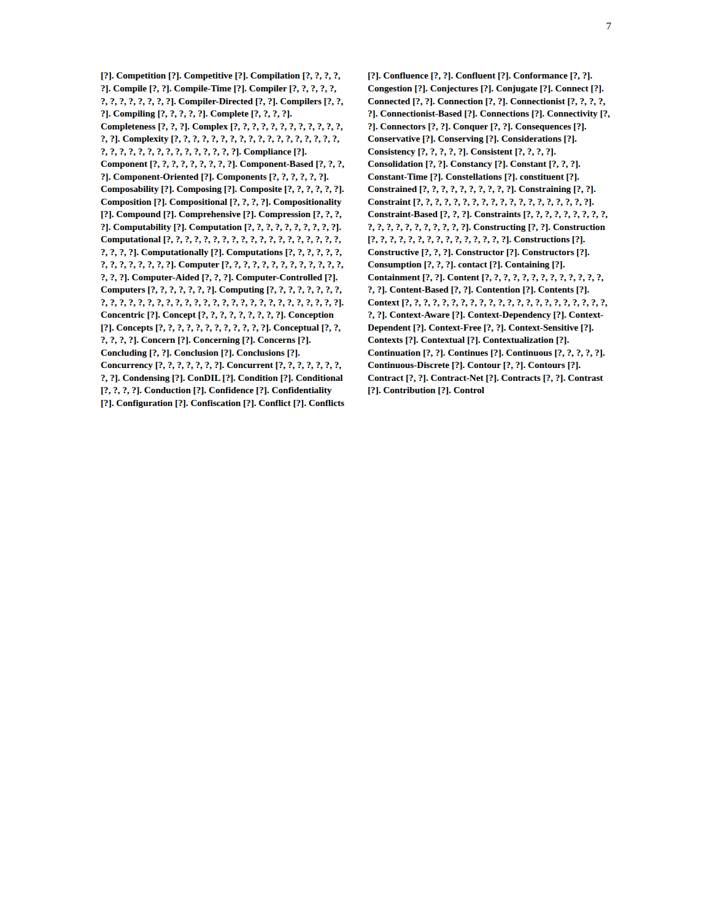7
[?]. Competition [?]. Competitive [?]. Compilation [?, ?, ?, ?, ?]. Compile [?, ?]. Compile-Time [?]. Compiler [?, ?, ?, ?, ?, ?, ?, ?, ?, ?, ?, ?, ?]. Compiler-Directed [?, ?]. Compilers [?, ?, ?]. Compiling [?, ?, ?, ?, ?]. Complete [?, ?, ?, ?]. Completeness [?, ?, ?]. Complex [?, ?, ?, ?, ?, ?, ?, ?, ?, ?, ?, ?, ?, ?]. Complexity [?, ?, ?, ?, ?, ?, ?, ?, ?, ?, ?, ?, ?, ?, ?, ?, ?, ?, ?, ?, ?, ?, ?, ?, ?, ?, ?, ?, ?, ?, ?, ?, ?]. Compliance [?]. Component [?, ?, ?, ?, ?, ?, ?, ?, ?]. Component-Based [?, ?, ?, ?]. Component-Oriented [?]. Components [?, ?, ?, ?, ?, ?]. Composability [?]. Composing [?]. Composite [?, ?, ?, ?, ?, ?]. Composition [?]. Compositional [?, ?, ?, ?]. Compositionality [?]. Compound [?]. Comprehensive [?]. Compression [?, ?, ?, ?]. Computability [?]. Computation [?, ?, ?, ?, ?, ?, ?, ?, ?, ?]. Computational [?, ?, ?, ?, ?, ?, ?, ?, ?, ?, ?, ?, ?, ?, ?, ?, ?, ?, ?, ?, ?, ?, ?]. Computationally [?]. Computations [?, ?, ?, ?, ?, ?, ?, ?, ?, ?, ?, ?, ?, ?]. Computer [?, ?, ?, ?, ?, ?, ?, ?, ?, ?, ?, ?, ?, ?, ?, ?]. Computer-Aided [?, ?, ?]. Computer-Controlled [?]. Computers [?, ?, ?, ?, ?, ?, ?]. Computing [?, ?, ?, ?, ?, ?, ?, ?, ?, ?, ?, ?, ?, ?, ?, ?, ?, ?, ?, ?, ?, ?, ?, ?, ?, ?, ?, ?, ?, ?, ?, ?, ?, ?]. Concentric [?]. Concept [?, ?, ?, ?, ?, ?, ?, ?, ?]. Conception [?]. Concepts [?, ?, ?, ?, ?, ?, ?, ?, ?, ?, ?, ?]. Conceptual [?, ?, ?, ?, ?, ?]. Concern [?]. Concerning [?]. Concerns [?]. Concluding [?, ?]. Conclusion [?]. Conclusions [?]. Concurrency [?, ?, ?, ?, ?, ?, ?]. Concurrent [?, ?, ?, ?, ?, ?, ?, ?, ?]. Condensing [?]. ConDIL [?]. Condition [?]. Conditional
[?, ?, ?, ?]. Conduction [?]. Confidence [?]. Confidentiality [?]. Configuration [?]. Confiscation [?]. Conflict [?]. Conflicts [?]. Confluence [?, ?]. Confluent [?]. Conformance [?, ?]. Congestion [?]. Conjectures [?]. Conjugate [?]. Connect [?]. Connected [?, ?]. Connection [?, ?]. Connectionist [?, ?, ?, ?, ?]. Connectionist-Based [?]. Connections [?]. Connectivity [?, ?]. Connectors [?, ?]. Conquer [?, ?]. Consequences [?]. Conservative [?]. Conserving [?]. Considerations [?]. Consistency [?, ?, ?, ?, ?]. Consistent [?, ?, ?, ?]. Consolidation [?, ?]. Constancy [?]. Constant [?, ?, ?]. Constant-Time [?]. Constellations [?]. constituent [?]. Constrained [?, ?, ?, ?, ?, ?, ?, ?, ?, ?]. Constraining [?, ?]. Constraint [?, ?, ?, ?, ?, ?, ?, ?, ?, ?, ?, ?, ?, ?, ?, ?, ?, ?, ?]. Constraint-Based [?, ?, ?]. Constraints [?, ?, ?, ?, ?, ?, ?, ?, ?, ?, ?, ?, ?, ?, ?, ?, ?, ?, ?, ?]. Constructing [?, ?]. Construction [?, ?, ?, ?, ?, ?, ?, ?, ?, ?, ?, ?, ?, ?, ?]. Constructions [?]. Constructive [?, ?, ?]. Constructor [?]. Constructors [?]. Consumption [?, ?, ?]. contact [?]. Containing [?]. Containment [?, ?]. Content [?, ?, ?, ?, ?, ?, ?, ?, ?, ?, ?, ?, ?, ?, ?]. Content-Based [?, ?]. Contention [?]. Contents [?]. Context [?, ?, ?, ?, ?, ?, ?, ?, ?, ?, ?, ?, ?, ?, ?, ?, ?, ?, ?, ?, ?, ?, ?, ?]. Context-Aware [?]. Context-Dependency [?]. Context-Dependent [?]. Context-Free [?, ?]. Context-Sensitive [?]. Contexts [?]. Contextual [?]. Contextualization [?]. Continuation [?, ?]. Continues [?]. Continuous [?, ?, ?, ?, ?]. Continuous-Discrete [?]. Contour [?, ?]. Contours [?]. Contract [?, ?]. Contract-Net [?]. Contracts [?, ?]. Contrast [?]. Contribution [?]. Control